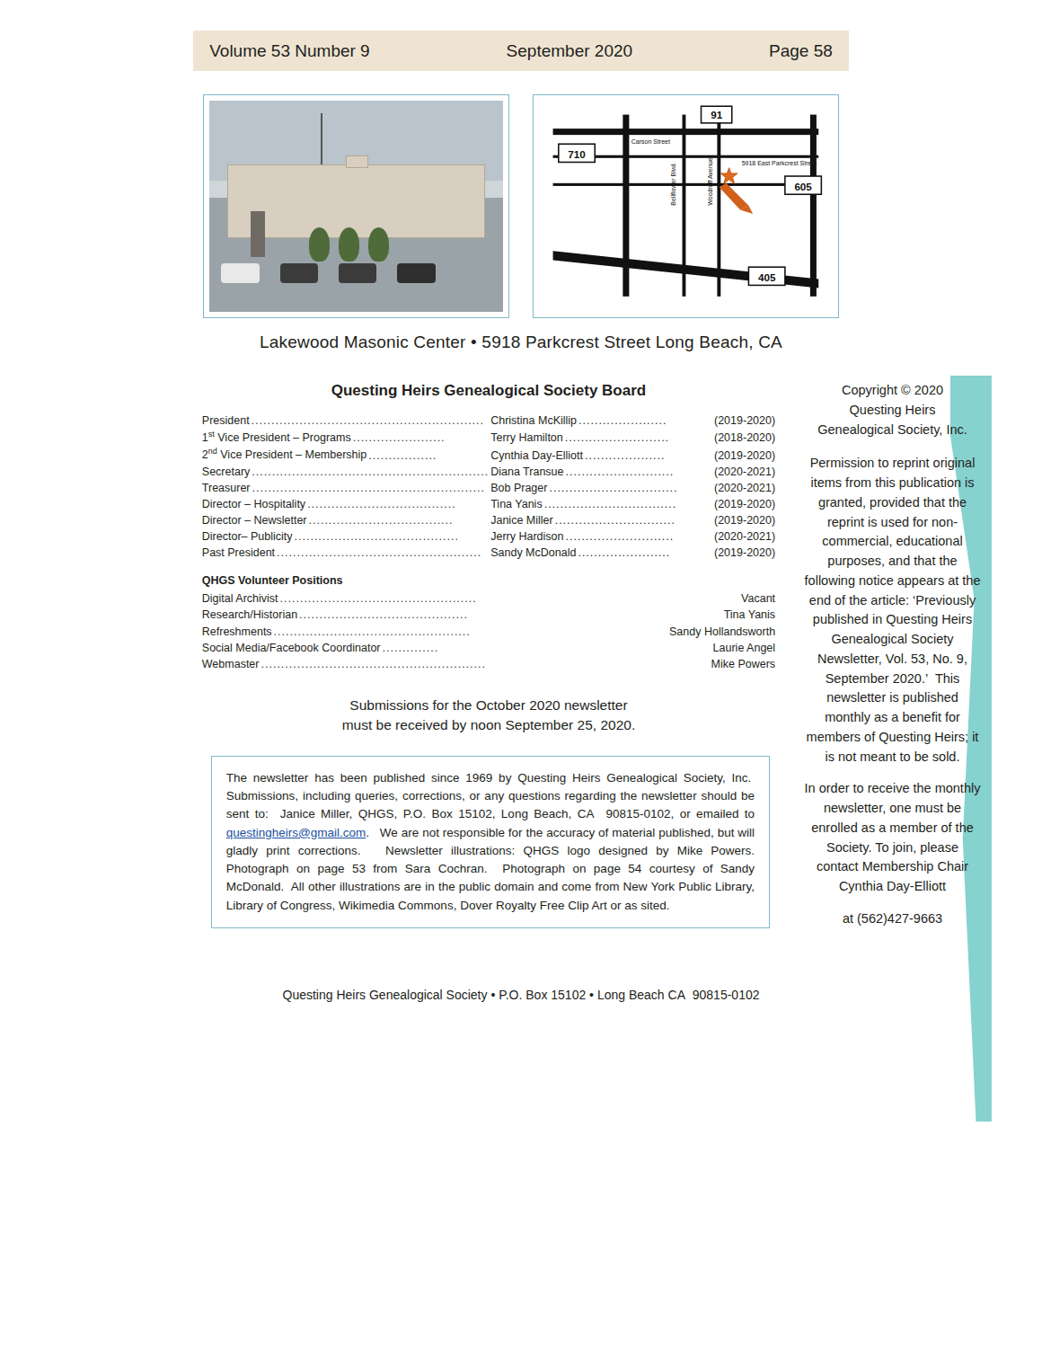Volume 53 Number 9
September 2020
Page 58
91 710 605 405 Carson Street Bellflower Blvd. Woodruff Avenue 5918 East Parkcrest Street
Lakewood Masonic Center • 5918 Parkcrest Street Long Beach, CA
Questing Heirs Genealogical Society Board
President .......................................................... Christina McKillip...................... (2019-2020)
1st Vice President – Programs ....................... Terry Hamilton.......................... (2018-2020)
2nd Vice President – Membership ................. Cynthia Day-Elliott.................... (2019-2020)
Secretary ........................................................... Diana Transue........................... (2020-2021)
Treasurer .......................................................... Bob Prager................................ (2020-2021)
Director – Hospitality ..................................... Tina Yanis................................. (2019-2020)
Director – Newsletter .................................... Janice Miller.............................. (2019-2020)
Director– Publicity ......................................... Jerry Hardison........................... (2020-2021)
Past President ................................................... Sandy McDonald....................... (2019-2020)
QHGS Volunteer Positions
Digital Archivist ................................................. Vacant
Research/Historian .......................................... Tina Yanis
Refreshments ................................................. Sandy Hollandsworth
Social Media/Facebook Coordinator .............. Laurie Angel
Webmaster ........................................................ Mike Powers
Submissions for the October 2020 newsletter
must be received by noon September 25, 2020.
The newsletter has been published since 1969 by Questing Heirs Genealogical Society, Inc. Submissions, including queries, corrections, or any questions regarding the newsletter should be sent to: Janice Miller, QHGS, P.O. Box 15102, Long Beach, CA 90815-0102, or emailed to questingheirs@gmail.com. We are not responsible for the accuracy of material published, but will gladly print corrections. Newsletter illustrations: QHGS logo designed by Mike Powers. Photograph on page 53 from Sara Cochran. Photograph on page 54 courtesy of Sandy McDonald. All other illustrations are in the public domain and come from New York Public Library, Library of Congress, Wikimedia Commons, Dover Royalty Free Clip Art or as sited.
Copyright © 2020
Questing Heirs
Genealogical Society, Inc.
Permission to reprint original items from this publication is granted, provided that the reprint is used for non-commercial, educational purposes, and that the following notice appears at the end of the article: ‘Previously published in Questing Heirs Genealogical Society Newsletter, Vol. 53, No. 9, September 2020.’ This newsletter is published monthly as a benefit for members of Questing Heirs; it is not meant to be sold.
In order to receive the monthly newsletter, one must be enrolled as a member of the Society. To join, please contact Membership Chair Cynthia Day-Elliott
at (562)427-9663
Questing Heirs Genealogical Society • P.O. Box 15102 • Long Beach CA 90815-0102